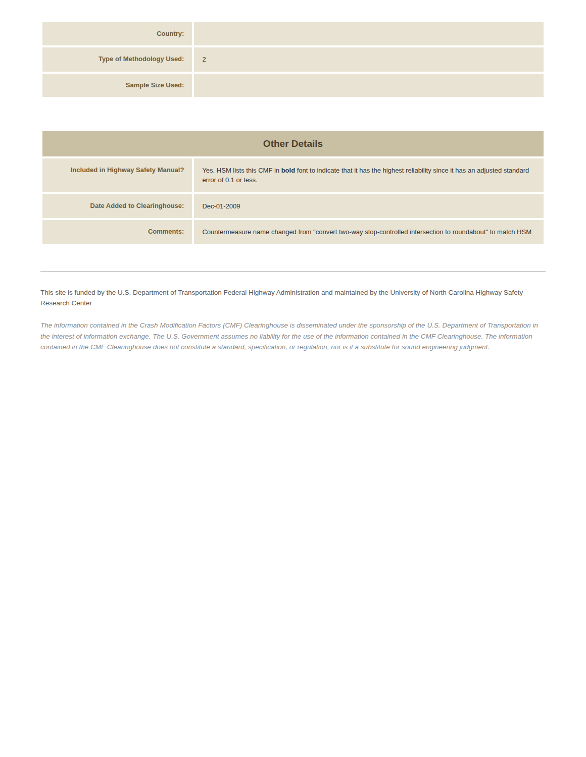| Country: | |
| Type of Methodology Used: | 2 |
| Sample Size Used: | |
| Other Details |
| Included in Highway Safety Manual? | Yes. HSM lists this CMF in bold font to indicate that it has the highest reliability since it has an adjusted standard error of 0.1 or less. |
| Date Added to Clearinghouse: | Dec-01-2009 |
| Comments: | Countermeasure name changed from "convert two-way stop-controlled intersection to roundabout" to match HSM |
This site is funded by the U.S. Department of Transportation Federal Highway Administration and maintained by the University of North Carolina Highway Safety Research Center
The information contained in the Crash Modification Factors (CMF) Clearinghouse is disseminated under the sponsorship of the U.S. Department of Transportation in the interest of information exchange. The U.S. Government assumes no liability for the use of the information contained in the CMF Clearinghouse. The information contained in the CMF Clearinghouse does not constitute a standard, specification, or regulation, nor is it a substitute for sound engineering judgment.